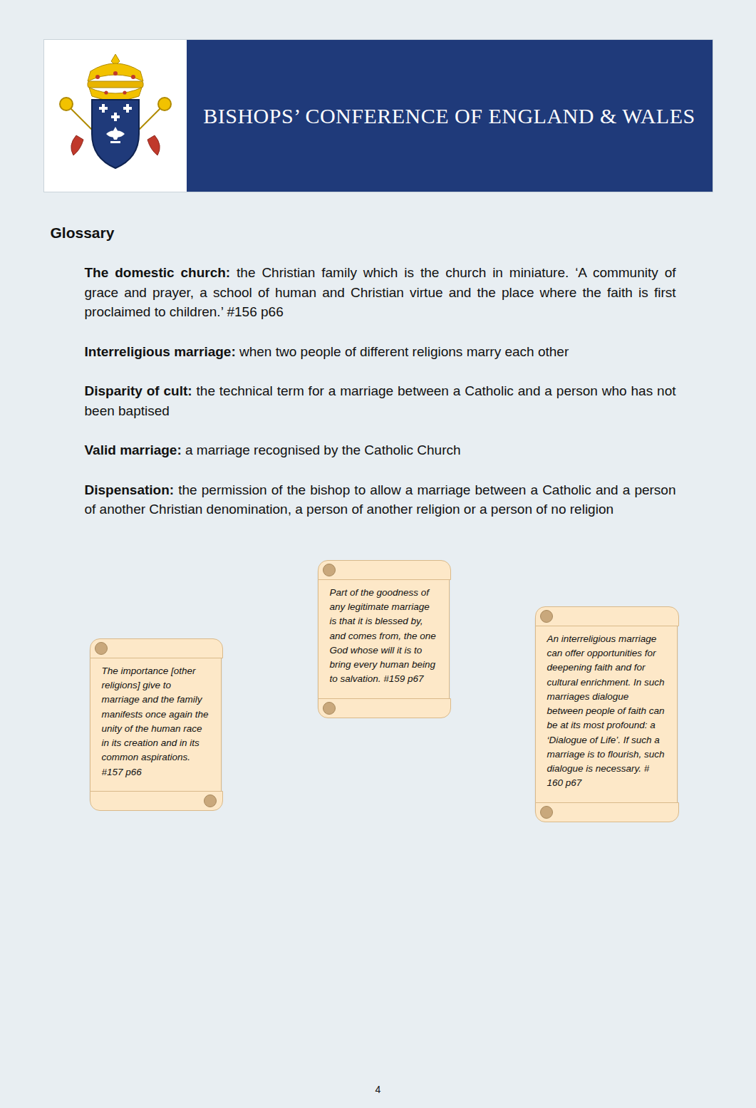BISHOPS’ CONFERENCE OF ENGLAND & WALES
Glossary
The domestic church: the Christian family which is the church in miniature. ‘A community of grace and prayer, a school of human and Christian virtue and the place where the faith is first proclaimed to children.’ #156 p66
Interreligious marriage: when two people of different religions marry each other
Disparity of cult: the technical term for a marriage between a Catholic and a person who has not been baptised
Valid marriage: a marriage recognised by the Catholic Church
Dispensation: the permission of the bishop to allow a marriage between a Catholic and a person of another Christian denomination, a person of another religion or a person of no religion
The importance [other religions] give to marriage and the family manifests once again the unity of the human race in its creation and in its common aspirations. #157 p66
Part of the goodness of any legitimate marriage is that it is blessed by, and comes from, the one God whose will it is to bring every human being to salvation. #159 p67
An interreligious marriage can offer opportunities for deepening faith and for cultural enrichment. In such marriages dialogue between people of faith can be at its most profound: a ‘Dialogue of Life’. If such a marriage is to flourish, such dialogue is necessary. # 160 p67
4